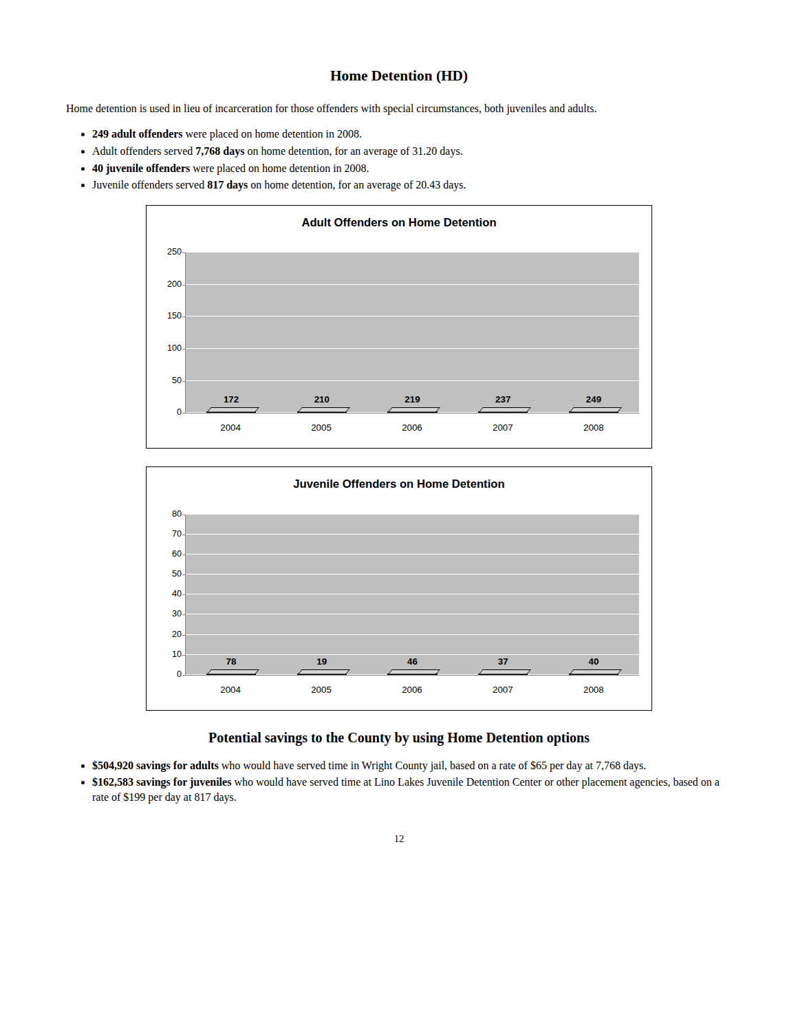Home Detention (HD)
Home detention is used in lieu of incarceration for those offenders with special circumstances, both juveniles and adults.
249 adult offenders were placed on home detention in 2008.
Adult offenders served 7,768 days on home detention, for an average of 31.20 days.
40 juvenile offenders were placed on home detention in 2008.
Juvenile offenders served 817 days on home detention, for an average of 20.43 days.
Adult Offenders on Home Detention
50
100
150
200
250
0
172
210
219
237
249
2004 2005 2006 2007 2008
Juvenile Offenders on Home Detention
10
20
30
40
50
60
70
80
0
78
19
46
37
40
2004 2005 2006 2007 2008
Potential savings to the County by using Home Detention options
$504,920 savings for adults who would have served time in Wright County jail, based on a rate of $65 per day at 7,768 days.
$162,583 savings for juveniles who would have served time at Lino Lakes Juvenile Detention Center or other placement agencies, based on a rate of $199 per day at 817 days.
12